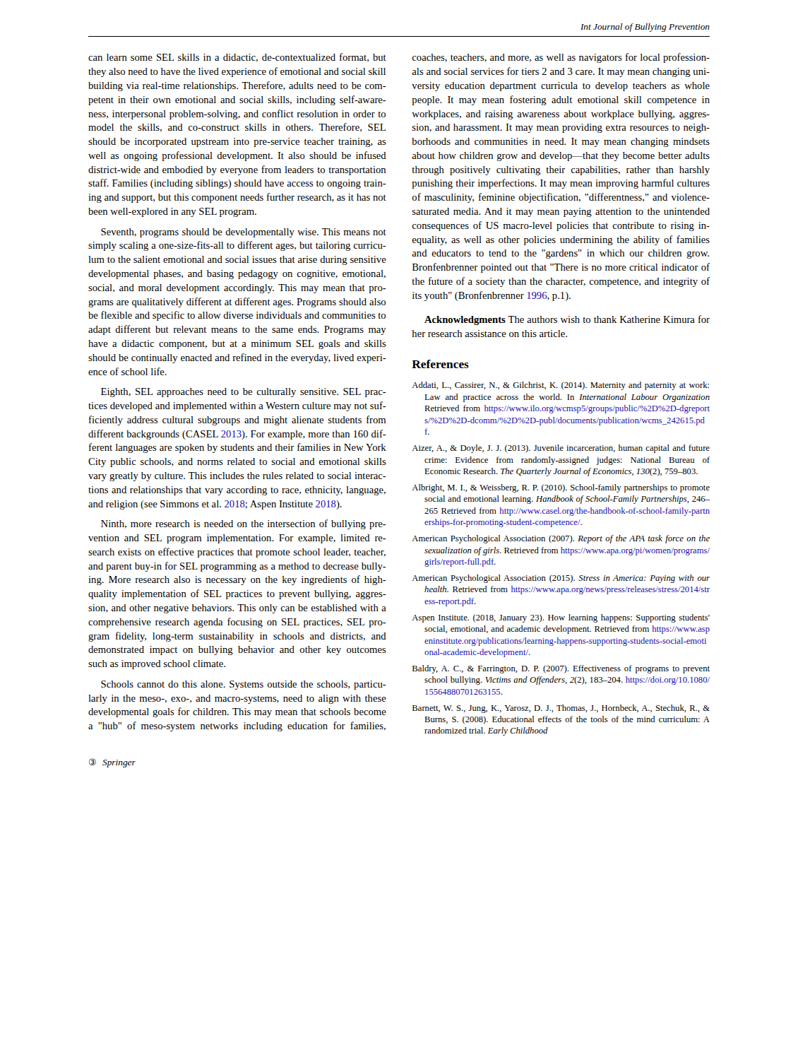Int Journal of Bullying Prevention
can learn some SEL skills in a didactic, de-contextualized format, but they also need to have the lived experience of emotional and social skill building via real-time relationships. Therefore, adults need to be competent in their own emotional and social skills, including self-awareness, interpersonal problem-solving, and conflict resolution in order to model the skills, and co-construct skills in others. Therefore, SEL should be incorporated upstream into pre-service teacher training, as well as ongoing professional development. It also should be infused district-wide and embodied by everyone from leaders to transportation staff. Families (including siblings) should have access to ongoing training and support, but this component needs further research, as it has not been well-explored in any SEL program.
Seventh, programs should be developmentally wise. This means not simply scaling a one-size-fits-all to different ages, but tailoring curriculum to the salient emotional and social issues that arise during sensitive developmental phases, and basing pedagogy on cognitive, emotional, social, and moral development accordingly. This may mean that programs are qualitatively different at different ages. Programs should also be flexible and specific to allow diverse individuals and communities to adapt different but relevant means to the same ends. Programs may have a didactic component, but at a minimum SEL goals and skills should be continually enacted and refined in the everyday, lived experience of school life.
Eighth, SEL approaches need to be culturally sensitive. SEL practices developed and implemented within a Western culture may not sufficiently address cultural subgroups and might alienate students from different backgrounds (CASEL 2013). For example, more than 160 different languages are spoken by students and their families in New York City public schools, and norms related to social and emotional skills vary greatly by culture. This includes the rules related to social interactions and relationships that vary according to race, ethnicity, language, and religion (see Simmons et al. 2018; Aspen Institute 2018).
Ninth, more research is needed on the intersection of bullying prevention and SEL program implementation. For example, limited research exists on effective practices that promote school leader, teacher, and parent buy-in for SEL programming as a method to decrease bullying. More research also is necessary on the key ingredients of high-quality implementation of SEL practices to prevent bullying, aggression, and other negative behaviors. This only can be established with a comprehensive research agenda focusing on SEL practices, SEL program fidelity, long-term sustainability in schools and districts, and demonstrated impact on bullying behavior and other key outcomes such as improved school climate.
Schools cannot do this alone. Systems outside the schools, particularly in the meso-, exo-, and macro-systems, need to align with these developmental goals for children. This may mean that schools become a "hub" of meso-system networks including education for families, coaches, teachers, and more, as well as navigators for local professionals and social services for tiers 2 and 3 care. It may mean changing university education department curricula to develop teachers as whole people. It may mean fostering adult emotional skill competence in workplaces, and raising awareness about workplace bullying, aggression, and harassment. It may mean providing extra resources to neighborhoods and communities in need. It may mean changing mindsets about how children grow and develop—that they become better adults through positively cultivating their capabilities, rather than harshly punishing their imperfections. It may mean improving harmful cultures of masculinity, feminine objectification, "differentness," and violence-saturated media. And it may mean paying attention to the unintended consequences of US macro-level policies that contribute to rising inequality, as well as other policies undermining the ability of families and educators to tend to the "gardens" in which our children grow. Bronfenbrenner pointed out that "There is no more critical indicator of the future of a society than the character, competence, and integrity of its youth" (Bronfenbrenner 1996, p.1).
Acknowledgments The authors wish to thank Katherine Kimura for her research assistance on this article.
References
Addati, L., Cassirer, N., & Gilchrist, K. (2014). Maternity and paternity at work: Law and practice across the world. In International Labour Organization Retrieved from https://www.ilo.org/wcmsp5/groups/public/%2D%2D-dgreports/%2D%2D-dcomm/%2D%2D-publ/documents/publication/wcms_242615.pdf.
Aizer, A., & Doyle, J. J. (2013). Juvenile incarceration, human capital and future crime: Evidence from randomly-assigned judges: National Bureau of Economic Research. The Quarterly Journal of Economics, 130(2), 759–803.
Albright, M. I., & Weissberg, R. P. (2010). School-family partnerships to promote social and emotional learning. Handbook of School-Family Partnerships, 246–265 Retrieved from http://www.casel.org/the-handbook-of-school-family-partnerships-for-promoting-student-competence/.
American Psychological Association (2007). Report of the APA task force on the sexualization of girls. Retrieved from https://www.apa.org/pi/women/programs/girls/report-full.pdf.
American Psychological Association (2015). Stress in America: Paying with our health. Retrieved from https://www.apa.org/news/press/releases/stress/2014/stress-report.pdf.
Aspen Institute. (2018, January 23). How learning happens: Supporting students' social, emotional, and academic development. Retrieved from https://www.aspeninstitute.org/publications/learning-happens-supporting-students-social-emotional-academic-development/.
Baldry, A. C., & Farrington, D. P. (2007). Effectiveness of programs to prevent school bullying. Victims and Offenders, 2(2), 183–204. https://doi.org/10.1080/15564880701263155.
Barnett, W. S., Jung, K., Yarosz, D. J., Thomas, J., Hornbeck, A., Stechuk, R., & Burns, S. (2008). Educational effects of the tools of the mind curriculum: A randomized trial. Early Childhood
③ Springer